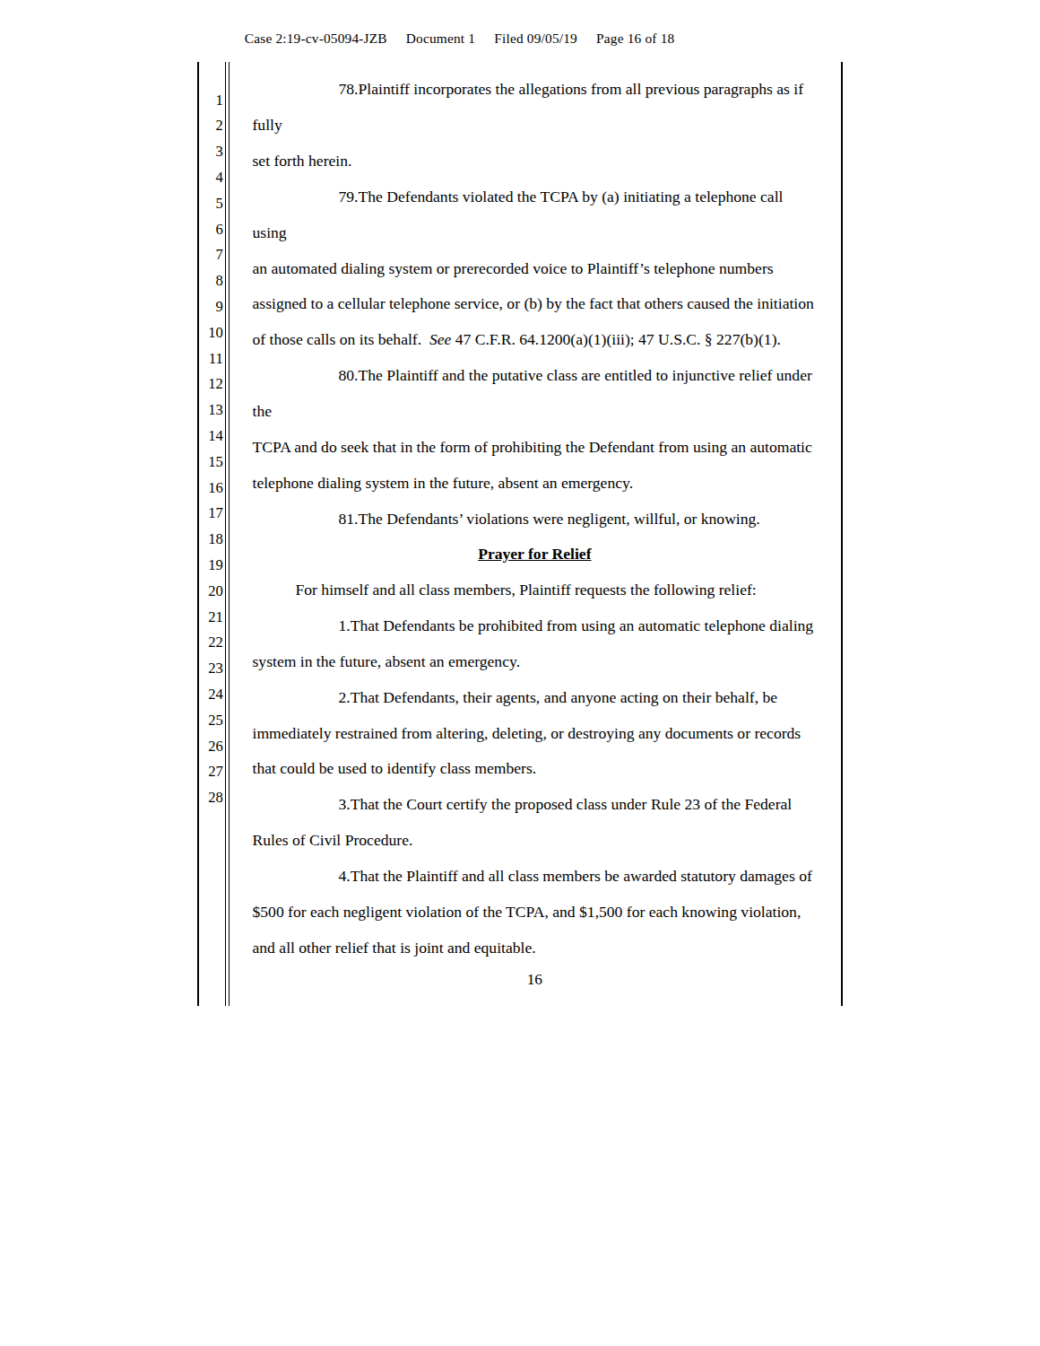Case 2:19-cv-05094-JZB Document 1 Filed 09/05/19 Page 16 of 18
1
2
3
4
5
6
7
8
9
10
11
12
13
14
15
16
17
18
19
20
21
22
23
24
25
26
27
28
78. Plaintiff incorporates the allegations from all previous paragraphs as if fully
set forth herein.
79. The Defendants violated the TCPA by (a) initiating a telephone call using
an automated dialing system or prerecorded voice to Plaintiff’s telephone numbers
assigned to a cellular telephone service, or (b) by the fact that others caused the initiation
of those calls on its behalf. See 47 C.F.R. 64.1200(a)(1)(iii); 47 U.S.C. § 227(b)(1).
80. The Plaintiff and the putative class are entitled to injunctive relief under the
TCPA and do seek that in the form of prohibiting the Defendant from using an automatic
telephone dialing system in the future, absent an emergency.
81. The Defendants’ violations were negligent, willful, or knowing.
Prayer for Relief
For himself and all class members, Plaintiff requests the following relief:
1. That Defendants be prohibited from using an automatic telephone dialing
system in the future, absent an emergency.
2. That Defendants, their agents, and anyone acting on their behalf, be
immediately restrained from altering, deleting, or destroying any documents or records
that could be used to identify class members.
3. That the Court certify the proposed class under Rule 23 of the Federal
Rules of Civil Procedure.
4. That the Plaintiff and all class members be awarded statutory damages of
$500 for each negligent violation of the TCPA, and $1,500 for each knowing violation,
and all other relief that is joint and equitable.
16